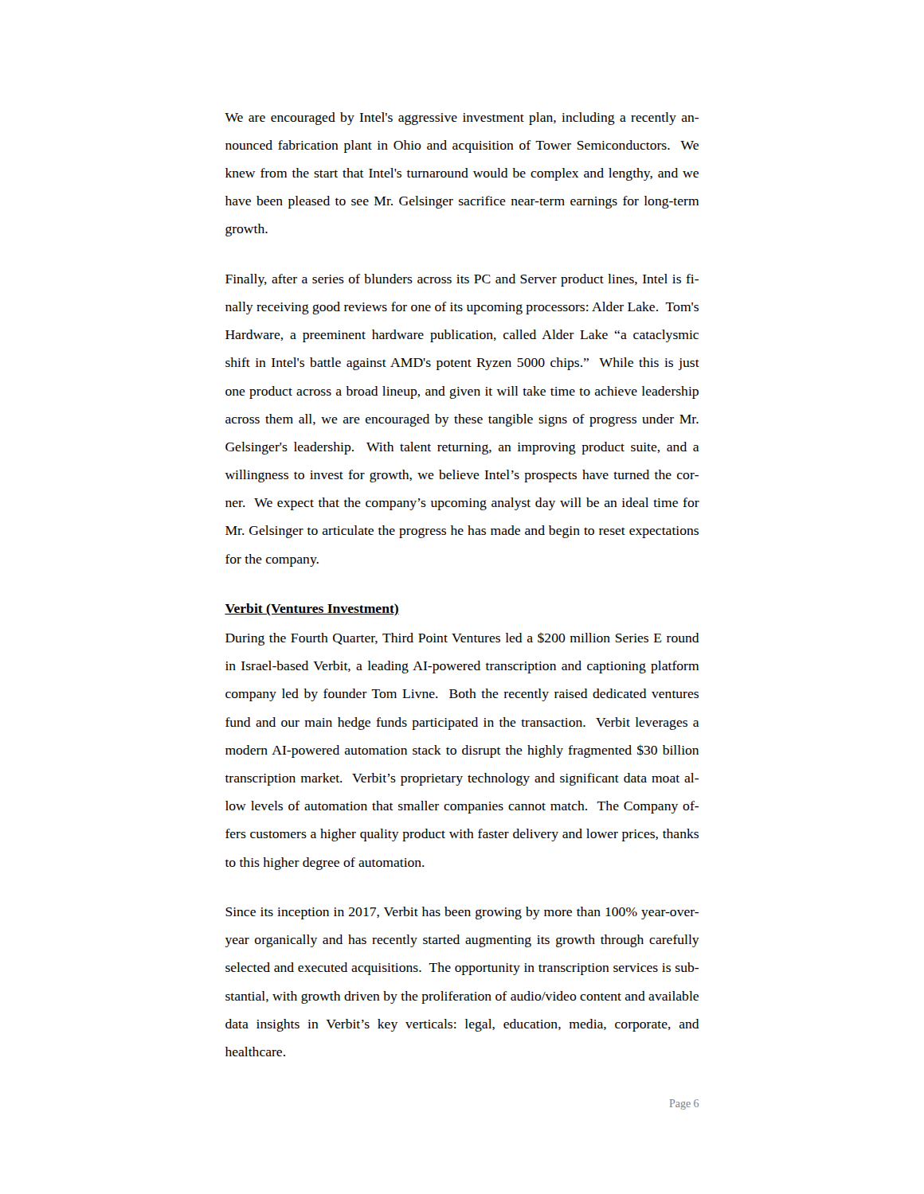We are encouraged by Intel's aggressive investment plan, including a recently announced fabrication plant in Ohio and acquisition of Tower Semiconductors. We knew from the start that Intel's turnaround would be complex and lengthy, and we have been pleased to see Mr. Gelsinger sacrifice near-term earnings for long-term growth.
Finally, after a series of blunders across its PC and Server product lines, Intel is finally receiving good reviews for one of its upcoming processors: Alder Lake. Tom's Hardware, a preeminent hardware publication, called Alder Lake “a cataclysmic shift in Intel's battle against AMD's potent Ryzen 5000 chips.” While this is just one product across a broad lineup, and given it will take time to achieve leadership across them all, we are encouraged by these tangible signs of progress under Mr. Gelsinger's leadership. With talent returning, an improving product suite, and a willingness to invest for growth, we believe Intel’s prospects have turned the corner. We expect that the company’s upcoming analyst day will be an ideal time for Mr. Gelsinger to articulate the progress he has made and begin to reset expectations for the company.
Verbit (Ventures Investment)
During the Fourth Quarter, Third Point Ventures led a $200 million Series E round in Israel-based Verbit, a leading AI-powered transcription and captioning platform company led by founder Tom Livne. Both the recently raised dedicated ventures fund and our main hedge funds participated in the transaction. Verbit leverages a modern AI-powered automation stack to disrupt the highly fragmented $30 billion transcription market. Verbit’s proprietary technology and significant data moat allow levels of automation that smaller companies cannot match. The Company offers customers a higher quality product with faster delivery and lower prices, thanks to this higher degree of automation.
Since its inception in 2017, Verbit has been growing by more than 100% year-over-year organically and has recently started augmenting its growth through carefully selected and executed acquisitions. The opportunity in transcription services is substantial, with growth driven by the proliferation of audio/video content and available data insights in Verbit’s key verticals: legal, education, media, corporate, and healthcare.
Page 6